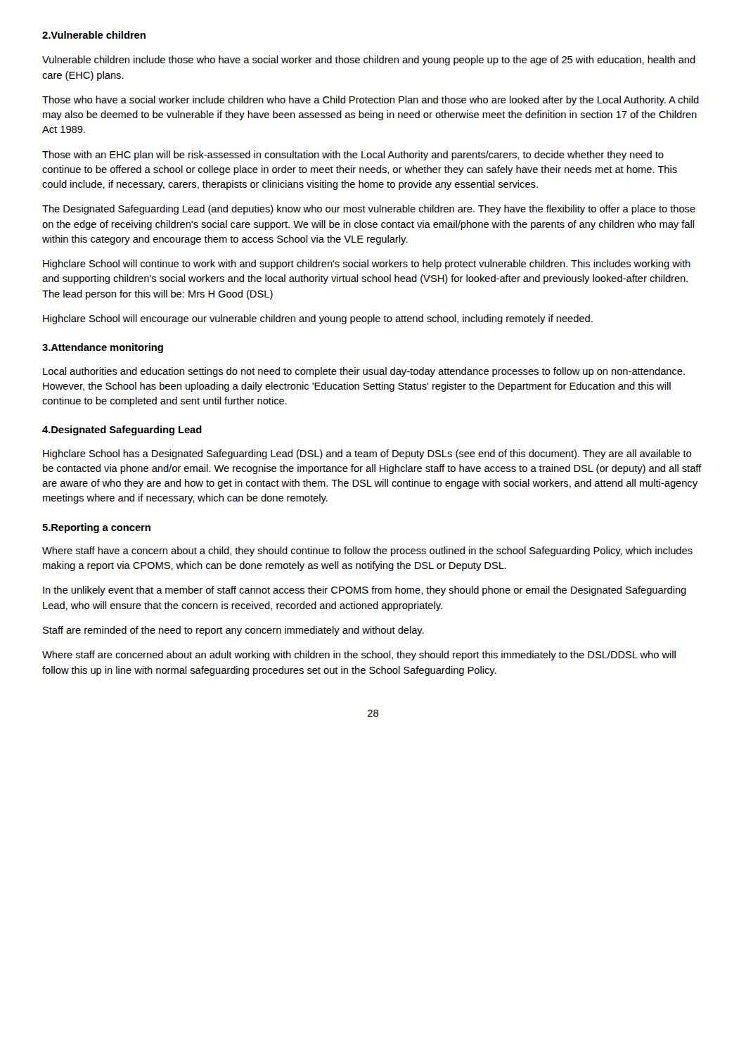2.Vulnerable children
Vulnerable children include those who have a social worker and those children and young people up to the age of 25 with education, health and care (EHC) plans.
Those who have a social worker include children who have a Child Protection Plan and those who are looked after by the Local Authority. A child may also be deemed to be vulnerable if they have been assessed as being in need or otherwise meet the definition in section 17 of the Children Act 1989.
Those with an EHC plan will be risk-assessed in consultation with the Local Authority and parents/carers, to decide whether they need to continue to be offered a school or college place in order to meet their needs, or whether they can safely have their needs met at home. This could include, if necessary, carers, therapists or clinicians visiting the home to provide any essential services.
The Designated Safeguarding Lead (and deputies) know who our most vulnerable children are. They have the flexibility to offer a place to those on the edge of receiving children's social care support. We will be in close contact via email/phone with the parents of any children who may fall within this category and encourage them to access School via the VLE regularly.
Highclare School will continue to work with and support children's social workers to help protect vulnerable children. This includes working with and supporting children's social workers and the local authority virtual school head (VSH) for looked-after and previously looked-after children. The lead person for this will be: Mrs H Good (DSL)
Highclare School will encourage our vulnerable children and young people to attend school, including remotely if needed.
3.Attendance monitoring
Local authorities and education settings do not need to complete their usual day-today attendance processes to follow up on non-attendance. However, the School has been uploading a daily electronic 'Education Setting Status' register to the Department for Education and this will continue to be completed and sent until further notice.
4.Designated Safeguarding Lead
Highclare School has a Designated Safeguarding Lead (DSL) and a team of Deputy DSLs (see end of this document). They are all available to be contacted via phone and/or email. We recognise the importance for all Highclare staff to have access to a trained DSL (or deputy) and all staff are aware of who they are and how to get in contact with them. The DSL will continue to engage with social workers, and attend all multi-agency meetings where and if necessary, which can be done remotely.
5.Reporting a concern
Where staff have a concern about a child, they should continue to follow the process outlined in the school Safeguarding Policy, which includes making a report via CPOMS, which can be done remotely as well as notifying the DSL or Deputy DSL.
In the unlikely event that a member of staff cannot access their CPOMS from home, they should phone or email the Designated Safeguarding Lead, who will ensure that the concern is received, recorded and actioned appropriately.
Staff are reminded of the need to report any concern immediately and without delay.
Where staff are concerned about an adult working with children in the school, they should report this immediately to the DSL/DDSL who will follow this up in line with normal safeguarding procedures set out in the School Safeguarding Policy.
28